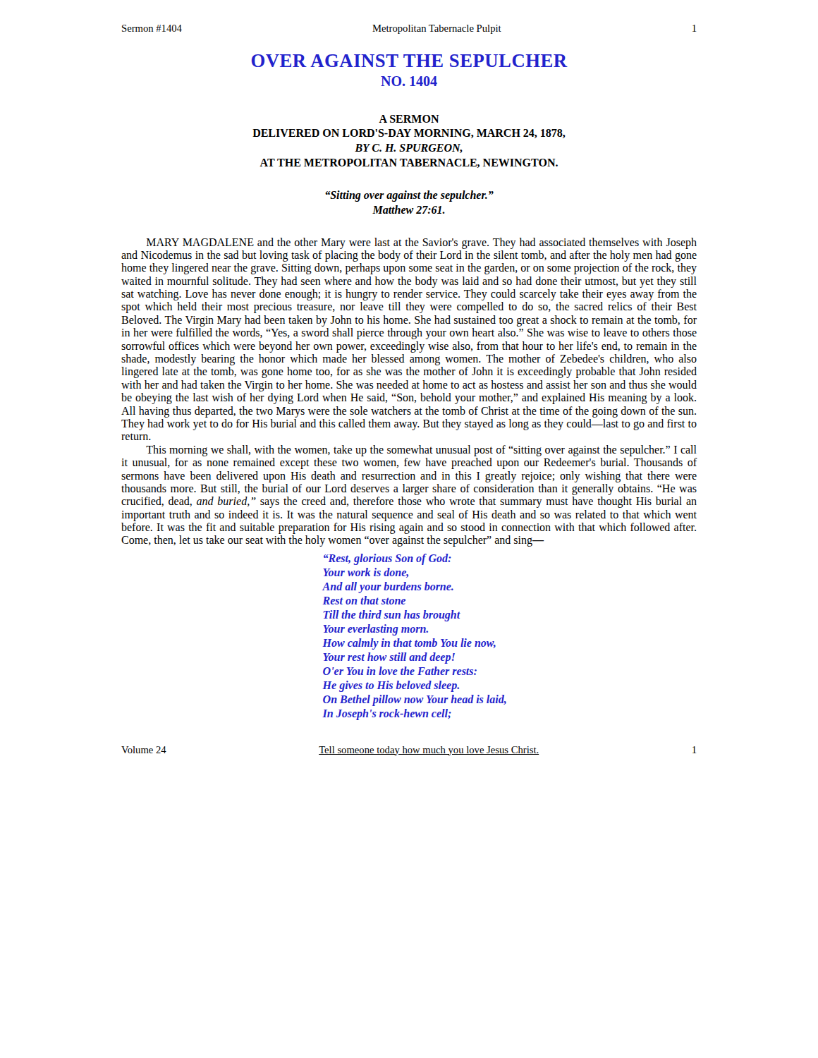Sermon #1404 Metropolitan Tabernacle Pulpit 1
OVER AGAINST THE SEPULCHER
NO. 1404
A SERMON
DELIVERED ON LORD'S-DAY MORNING, MARCH 24, 1878,
BY C. H. SPURGEON,
AT THE METROPOLITAN TABERNACLE, NEWINGTON.
“Sitting over against the sepulcher.”
Matthew 27:61.
MARY MAGDALENE and the other Mary were last at the Savior's grave. They had associated themselves with Joseph and Nicodemus in the sad but loving task of placing the body of their Lord in the silent tomb, and after the holy men had gone home they lingered near the grave. Sitting down, perhaps upon some seat in the garden, or on some projection of the rock, they waited in mournful solitude. They had seen where and how the body was laid and so had done their utmost, but yet they still sat watching. Love has never done enough; it is hungry to render service. They could scarcely take their eyes away from the spot which held their most precious treasure, nor leave till they were compelled to do so, the sacred relics of their Best Beloved. The Virgin Mary had been taken by John to his home. She had sustained too great a shock to remain at the tomb, for in her were fulfilled the words, “Yes, a sword shall pierce through your own heart also.” She was wise to leave to others those sorrowful offices which were beyond her own power, exceedingly wise also, from that hour to her life's end, to remain in the shade, modestly bearing the honor which made her blessed among women. The mother of Zebedee's children, who also lingered late at the tomb, was gone home too, for as she was the mother of John it is exceedingly probable that John resided with her and had taken the Virgin to her home. She was needed at home to act as hostess and assist her son and thus she would be obeying the last wish of her dying Lord when He said, “Son, behold your mother,” and explained His meaning by a look. All having thus departed, the two Marys were the sole watchers at the tomb of Christ at the time of the going down of the sun. They had work yet to do for His burial and this called them away. But they stayed as long as they could—last to go and first to return.
This morning we shall, with the women, take up the somewhat unusual post of “sitting over against the sepulcher.” I call it unusual, for as none remained except these two women, few have preached upon our Redeemer's burial. Thousands of sermons have been delivered upon His death and resurrection and in this I greatly rejoice; only wishing that there were thousands more. But still, the burial of our Lord deserves a larger share of consideration than it generally obtains. “He was crucified, dead, and buried,” says the creed and, therefore those who wrote that summary must have thought His burial an important truth and so indeed it is. It was the natural sequence and seal of His death and so was related to that which went before. It was the fit and suitable preparation for His rising again and so stood in connection with that which followed after. Come, then, let us take our seat with the holy women “over against the sepulcher” and sing—
“Rest, glorious Son of God:
Your work is done,
And all your burdens borne.
Rest on that stone
Till the third sun has brought
Your everlasting morn.
How calmly in that tomb You lie now,
Your rest how still and deep!
O'er You in love the Father rests:
He gives to His beloved sleep.
On Bethel pillow now Your head is laid,
In Joseph's rock-hewn cell;
Volume 24 Tell someone today how much you love Jesus Christ. 1